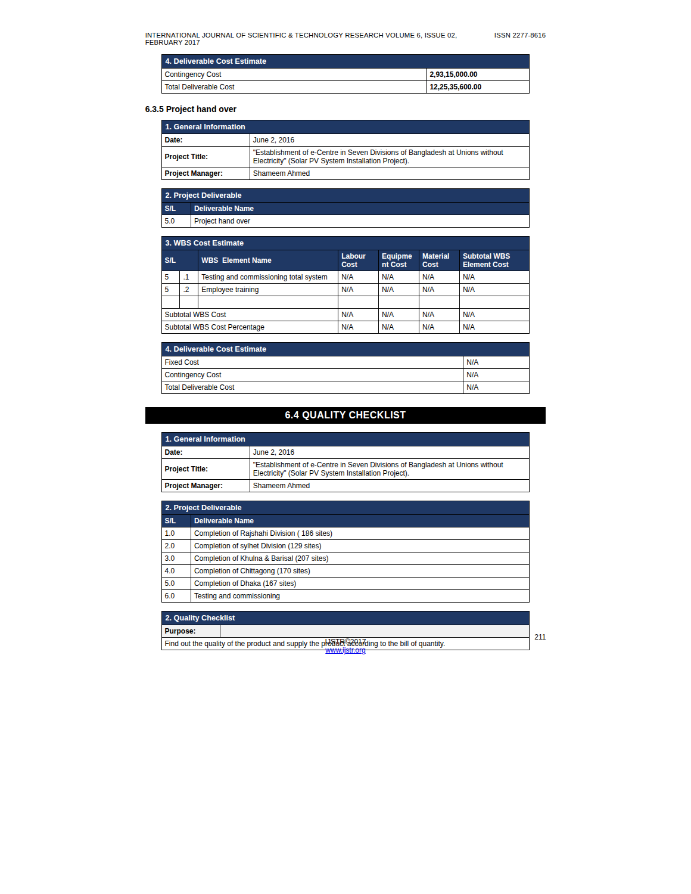INTERNATIONAL JOURNAL OF SCIENTIFIC & TECHNOLOGY RESEARCH VOLUME 6, ISSUE 02, FEBRUARY 2017
ISSN 2277-8616
| 4. Deliverable Cost Estimate |
| --- |
| Contingency Cost | 2,93,15,000.00 |
| Total Deliverable Cost | 12,25,35,600.00 |
6.3.5 Project hand over
| 1. General Information |
| --- |
| Date: | June 2, 2016 |
| Project Title: | "Establishment of e-Centre in Seven Divisions of Bangladesh at Unions without Electricity" (Solar PV System Installation Project). |
| Project Manager: | Shameem Ahmed |
| 2. Project Deliverable |
| --- |
| S/L | Deliverable Name |
| 5.0 | Project hand over |
| 3. WBS Cost Estimate |
| --- |
| S/L | WBS Element Name | Labour Cost | Equipment Cost | Material Cost | Subtotal WBS Element Cost |
| 5 | .1 | Testing and commissioning total system | N/A | N/A | N/A | N/A |
| 5 | .2 | Employee training | N/A | N/A | N/A | N/A |
| Subtotal WBS Cost | N/A | N/A | N/A | N/A |
| Subtotal WBS Cost Percentage | N/A | N/A | N/A | N/A |
| 4. Deliverable Cost Estimate |
| --- |
| Fixed Cost | N/A |
| Contingency Cost | N/A |
| Total Deliverable Cost | N/A |
6.4 QUALITY CHECKLIST
| 1. General Information |
| --- |
| Date: | June 2, 2016 |
| Project Title: | "Establishment of e-Centre in Seven Divisions of Bangladesh at Unions without Electricity" (Solar PV System Installation Project). |
| Project Manager: | Shameem Ahmed |
| 2. Project Deliverable |
| --- |
| S/L | Deliverable Name |
| 1.0 | Completion of Rajshahi Division ( 186 sites) |
| 2.0 | Completion of sylhet Division (129 sites) |
| 3.0 | Completion of Khulna & Barisal (207 sites) |
| 4.0 | Completion of Chittagong (170 sites) |
| 5.0 | Completion of Dhaka (167 sites) |
| 6.0 | Testing and commissioning |
| 2. Quality Checklist |
| --- |
| Purpose: | |
| Find out the quality of the product and supply the product according to the bill of quantity. |
211
IJSTR©2017
www.ijstr.org